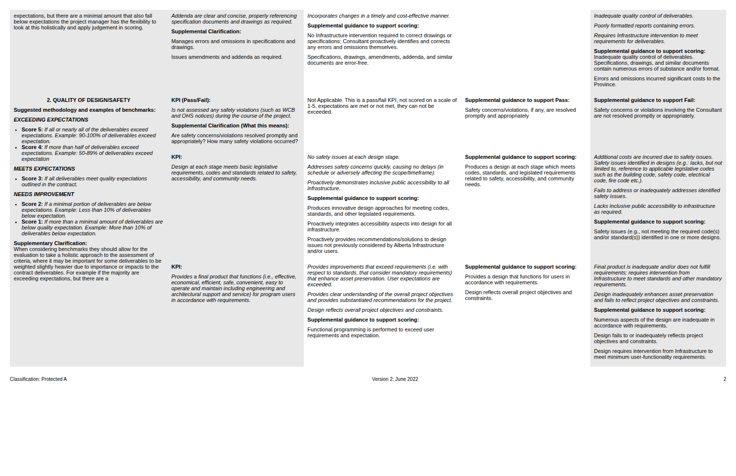| expectations, but there are a minimal amount that also fall below expectations the project manager has the flexibility to look at this holistically and apply judgement in scoring. | Addenda are clear and concise, properly referencing specification documents and drawings as required. Supplemental Clarification: Manages errors and omissions in specifications and drawings. Issues amendments and addenda as required. | Incorporates changes in a timely and cost-effective manner. Supplemental guidance to support scoring: No Infrastructure intervention required to correct drawings or specifications; Consultant proactively identifies and corrects any errors and omissions themselves. Specifications, drawings, amendments, addenda, and similar documents are error-free. | | Inadequate quality control of deliverables. Poorly formatted reports containing errors. Requires Infrastructure intervention to meet requirements for deliverables. Supplemental guidance to support scoring: Inadequate quality control of deliverables. Specifications, drawings, and similar documents contain numerous errors of substance and/or format. Errors and omissions incurred significant costs to the Province. |
| 2. QUALITY OF DESIGN/SAFETY Suggested methodology and examples of benchmarks: EXCEEDING EXPECTATIONS Score 5: If all or nearly all of the deliverables exceed expectations. Example: 90-100% of deliverables exceed expectation. Score 4: If more than half of deliverables exceed expectations. Example: 50-89% of deliverables exceed expectation MEETS EXPECTATIONS Score 3: If all deliverables meet quality expectations outlined in the contract. NEEDS IMPROVEMENT Score 2: If a minimal portion of deliverables are below expectations. Example: Less than 10% of deliverables below expectation. Score 1: If more than a minimal amount of deliverables are below quality expectation. Example: More than 10% of deliverables below expectation. Supplementary Clarification: When considering benchmarks they should allow for the evaluation to take a holistic approach to the assessment of criteria, where it may be important for some deliverables to be weighted slightly heavier due to importance or impacts to the contract deliverables. For example if the majority are exceeding expectations, but there are a | KPI (Pass/Fail): Is not assessed any safety violations (such as WCB and OHS notices) during the course of the project. Supplemental Clarification (What this means): Are safety concerns/violations resolved promptly and appropriately? How many safety violations occurred? | Not Applicable. This is a pass/fail KPI, not scored on a scale of 1-5, expectations are met or not met, they can not be exceeded. | Supplemental guidance to support Pass: Safety concerns/violations, if any, are resolved promptly and appropriately | Supplemental guidance to support Fail: Safety concerns or violations involving the Consultant are not resolved promptly or appropriately. |
| KPI: Design at each stage meets basic legislative requirements, codes and standards related to safety, accessibility, and community needs. | No safety issues at each design stage. Addresses safety concerns quickly, causing no delays (in schedule or adversely affecting the scope/timeframe). Proactively demonstrates inclusive public accessibility to all infrastructure. Supplemental guidance to support scoring: Produces innovative design approaches for meeting codes, standards, and other legislated requirements. Proactively integrates accessibility aspects into design for all infrastructure. Proactively provides recommendations/solutions to design issues not previously considered by Alberta Infrastructure and/or users. | Supplemental guidance to support scoring: Produces a design at each stage which meets codes, standards, and legislated requirements related to safety, accessibility, and community needs. | Additional costs are incurred due to safety issues. Safety issues identified in designs (e.g.: lacks, but not limited to, reference to applicable legislative codes such as the building code, safety code, electrical code, fire code etc.). Fails to address or inadequately addresses identified safety issues. Lacks inclusive public accessibility to infrastructure as required. Supplemental guidance to support scoring: Safety issues (e.g., not meeting the required code(s) and/or standard(s)) identified in one or more designs. |
| KPI: Provides a final product that functions (i.e., effective, economical, efficient, safe, convenient, easy to operate and maintain including engineering and architectural support and service) for program users in accordance with requirements. | Provides improvements that exceed requirements (i.e. with respect to standards, that consider mandatory requirements) that enhance asset preservation. User expectations are exceeded. Provides clear understanding of the overall project objectives and provides substantiated recommendations for the project. Design reflects overall project objectives and constraints. Supplemental guidance to support scoring: Functional programming is performed to exceed user requirements and expectation. | Supplemental guidance to support scoring: Provides a design that functions for users in accordance with requirements. Design reflects overall project objectives and constraints. | Final product is inadequate and/or does not fulfill requirements; requires intervention from Infrastructure to meet standards and other mandatory requirements. Design inadequately enhances asset preservation and fails to reflect project objectives and constraints. Supplemental guidance to support scoring: Numerous aspects of the design are inadequate in accordance with requirements. Design fails to or inadequately reflects project objectives and constraints. Design requires intervention from Infrastructure to meet minimum user-functionality requirements. |
Classification: Protected A
Version 2: June 2022
2